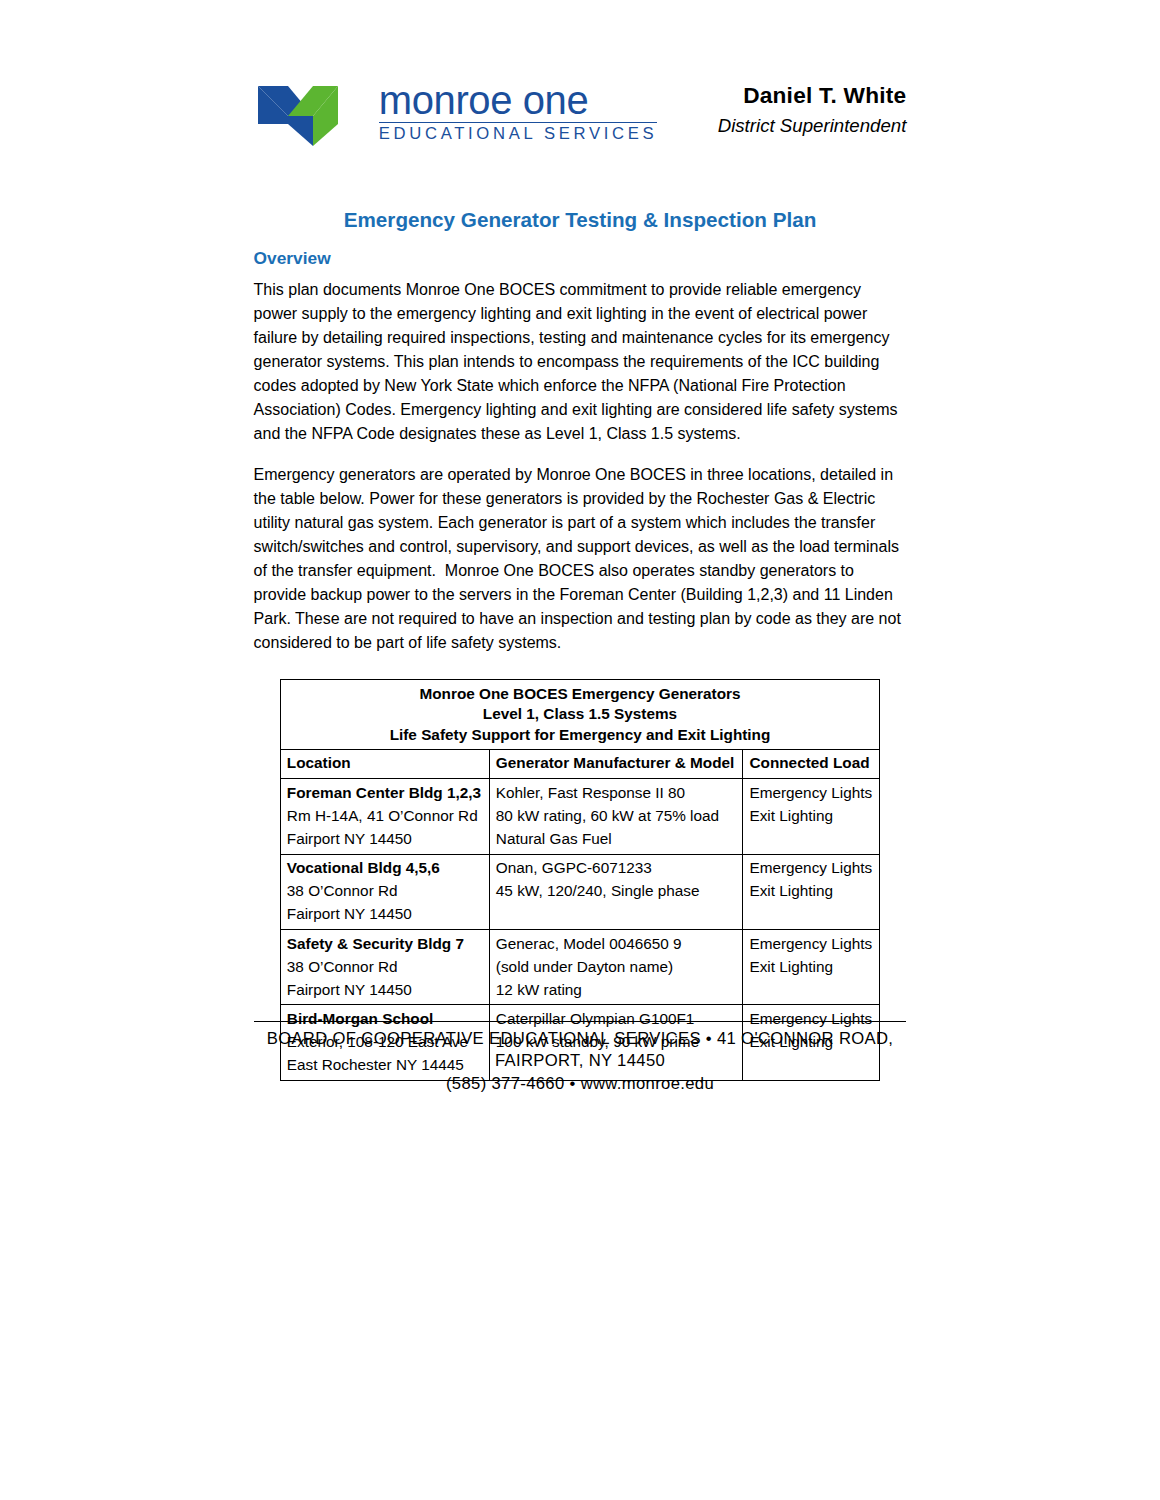monroe one
EDUCATIONAL SERVICES
Daniel T. White
District Superintendent
Emergency Generator Testing & Inspection Plan
Overview
This plan documents Monroe One BOCES commitment to provide reliable emergency power supply to the emergency lighting and exit lighting in the event of electrical power failure by detailing required inspections, testing and maintenance cycles for its emergency generator systems. This plan intends to encompass the requirements of the ICC building codes adopted by New York State which enforce the NFPA (National Fire Protection Association) Codes. Emergency lighting and exit lighting are considered life safety systems and the NFPA Code designates these as Level 1, Class 1.5 systems.
Emergency generators are operated by Monroe One BOCES in three locations, detailed in the table below. Power for these generators is provided by the Rochester Gas & Electric utility natural gas system. Each generator is part of a system which includes the transfer switch/switches and control, supervisory, and support devices, as well as the load terminals of the transfer equipment. Monroe One BOCES also operates standby generators to provide backup power to the servers in the Foreman Center (Building 1,2,3) and 11 Linden Park. These are not required to have an inspection and testing plan by code as they are not considered to be part of life safety systems.
| Monroe One BOCES Emergency Generators Level 1, Class 1.5 Systems Life Safety Support for Emergency and Exit Lighting |
| --- |
| Location | Generator Manufacturer & Model | Connected Load |
| Foreman Center Bldg 1,2,3 Rm H-14A, 41 O’Connor Rd Fairport NY 14450 | Kohler, Fast Response II 80 80 kW rating, 60 kW at 75% load Natural Gas Fuel | Emergency Lights Exit Lighting |
| Vocational Bldg 4,5,6 38 O’Connor Rd Fairport NY 14450 | Onan, GGPC-6071233 45 kW, 120/240, Single phase | Emergency Lights Exit Lighting |
| Safety & Security Bldg 7 38 O’Connor Rd Fairport NY 14450 | Generac, Model 0046650 9 (sold under Dayton name) 12 kW rating | Emergency Lights Exit Lighting |
| Bird-Morgan School Exterior, 108-120 East Ave East Rochester NY 14445 | Caterpillar Olympian G100F1 100 kW standby, 90 kW prime | Emergency Lights Exit Lighting |
BOARD OF COOPERATIVE EDUCATIONAL SERVICES • 41 O'CONNOR ROAD, FAIRPORT, NY 14450
(585) 377-4660 • www.monroe.edu